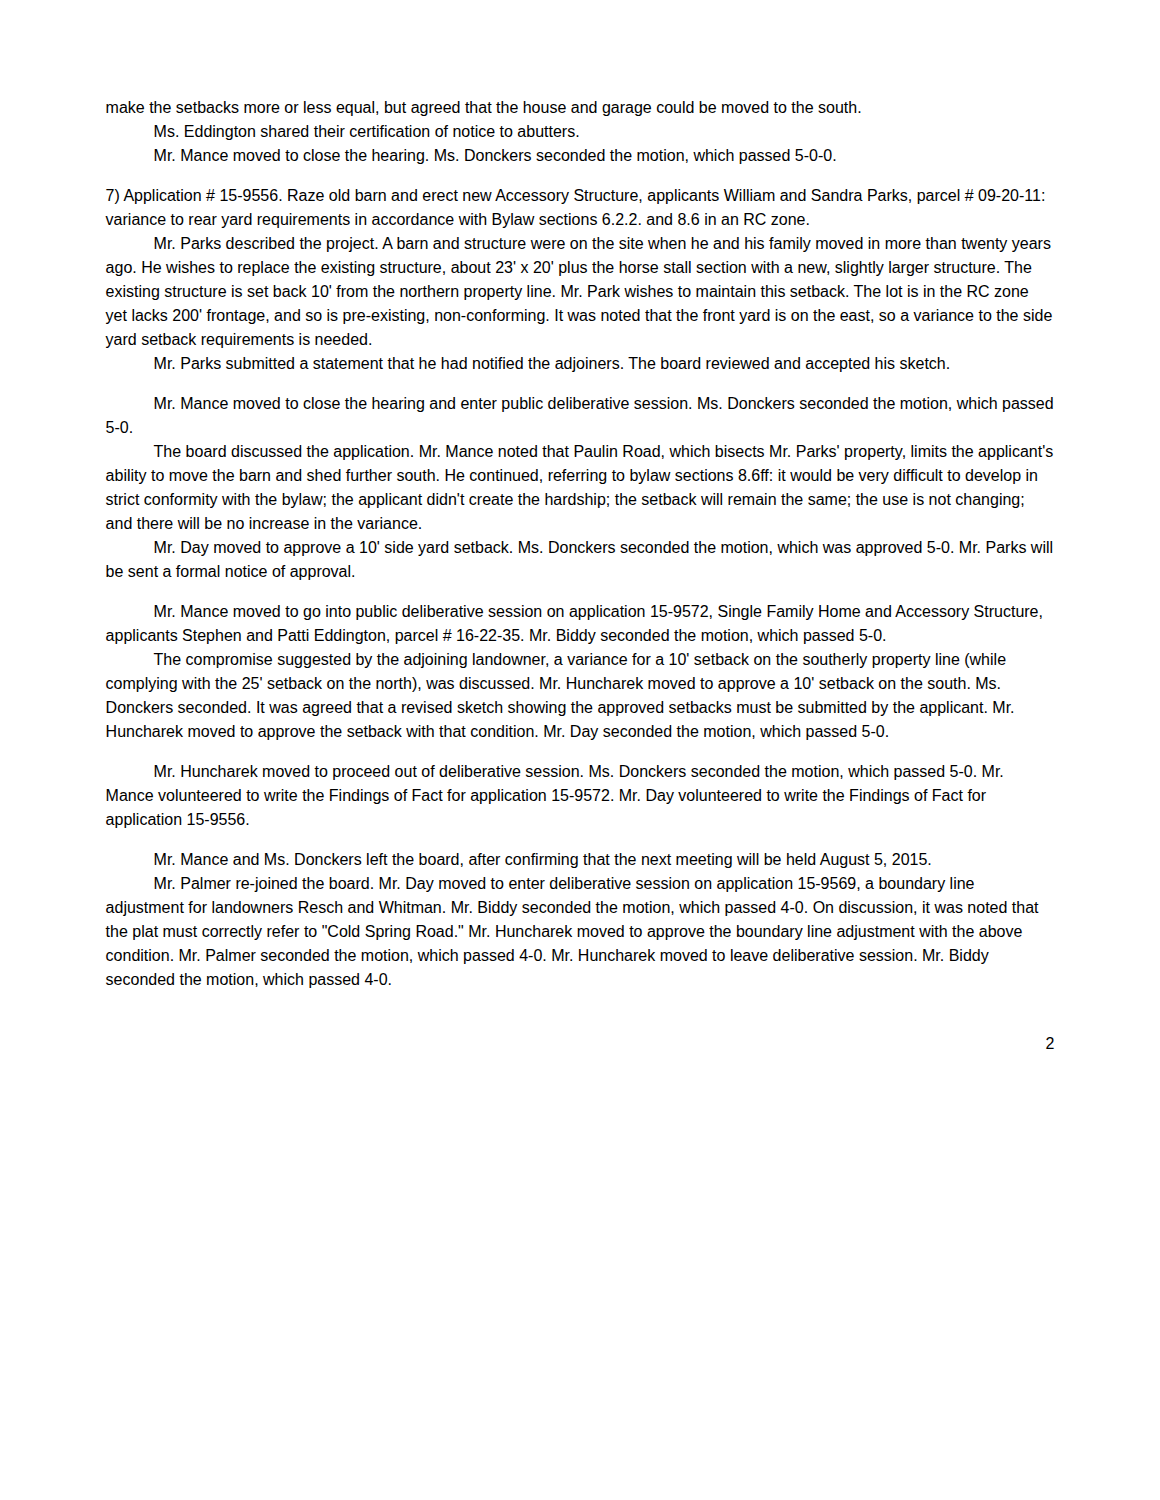make the setbacks more or less equal, but agreed that the house and garage could be moved to the south.
Ms. Eddington shared their certification of notice to abutters.
Mr. Mance moved to close the hearing. Ms. Donckers seconded the motion, which passed 5-0-0.
7) Application # 15-9556. Raze old barn and erect new Accessory Structure, applicants William and Sandra Parks, parcel # 09-20-11: variance to rear yard requirements in accordance with Bylaw sections 6.2.2. and 8.6 in an RC zone.
Mr. Parks described the project. A barn and structure were on the site when he and his family moved in more than twenty years ago. He wishes to replace the existing structure, about 23' x 20' plus the horse stall section with a new, slightly larger structure. The existing structure is set back 10' from the northern property line. Mr. Park wishes to maintain this setback. The lot is in the RC zone yet lacks 200' frontage, and so is pre-existing, non-conforming. It was noted that the front yard is on the east, so a variance to the side yard setback requirements is needed.
Mr. Parks submitted a statement that he had notified the adjoiners. The board reviewed and accepted his sketch.
Mr. Mance moved to close the hearing and enter public deliberative session. Ms. Donckers seconded the motion, which passed 5-0.
The board discussed the application. Mr. Mance noted that Paulin Road, which bisects Mr. Parks' property, limits the applicant's ability to move the barn and shed further south. He continued, referring to bylaw sections 8.6ff: it would be very difficult to develop in strict conformity with the bylaw; the applicant didn't create the hardship; the setback will remain the same; the use is not changing; and there will be no increase in the variance.
Mr. Day moved to approve a 10' side yard setback. Ms. Donckers seconded the motion, which was approved 5-0. Mr. Parks will be sent a formal notice of approval.
Mr. Mance moved to go into public deliberative session on application 15-9572, Single Family Home and Accessory Structure, applicants Stephen and Patti Eddington, parcel # 16-22-35. Mr. Biddy seconded the motion, which passed 5-0.
The compromise suggested by the adjoining landowner, a variance for a 10' setback on the southerly property line (while complying with the 25' setback on the north), was discussed. Mr. Huncharek moved to approve a 10' setback on the south. Ms. Donckers seconded. It was agreed that a revised sketch showing the approved setbacks must be submitted by the applicant. Mr. Huncharek moved to approve the setback with that condition. Mr. Day seconded the motion, which passed 5-0.
Mr. Huncharek moved to proceed out of deliberative session. Ms. Donckers seconded the motion, which passed 5-0. Mr. Mance volunteered to write the Findings of Fact for application 15-9572. Mr. Day volunteered to write the Findings of Fact for application 15-9556.
Mr. Mance and Ms. Donckers left the board, after confirming that the next meeting will be held August 5, 2015.
Mr. Palmer re-joined the board. Mr. Day moved to enter deliberative session on application 15-9569, a boundary line adjustment for landowners Resch and Whitman. Mr. Biddy seconded the motion, which passed 4-0. On discussion, it was noted that the plat must correctly refer to "Cold Spring Road." Mr. Huncharek moved to approve the boundary line adjustment with the above condition. Mr. Palmer seconded the motion, which passed 4-0. Mr. Huncharek moved to leave deliberative session. Mr. Biddy seconded the motion, which passed 4-0.
2